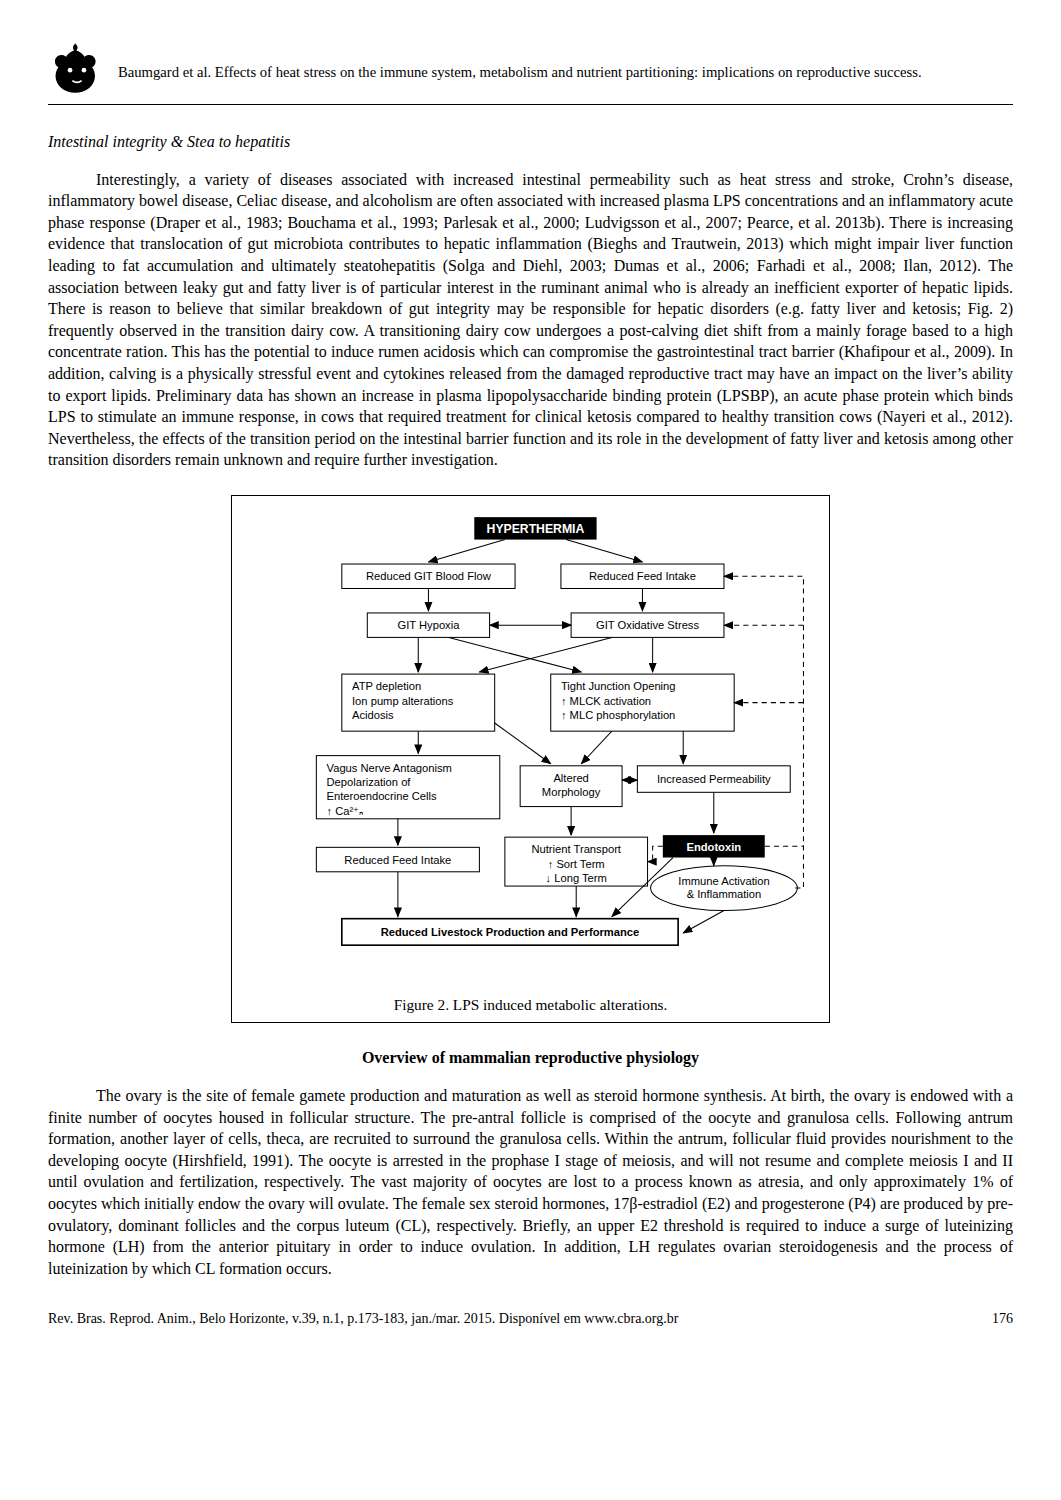Baumgard et al. Effects of heat stress on the immune system, metabolism and nutrient partitioning: implications on reproductive success.
Intestinal integrity & Stea to hepatitis
Interestingly, a variety of diseases associated with increased intestinal permeability such as heat stress and stroke, Crohn’s disease, inflammatory bowel disease, Celiac disease, and alcoholism are often associated with increased plasma LPS concentrations and an inflammatory acute phase response (Draper et al., 1983; Bouchama et al., 1993; Parlesak et al., 2000; Ludvigsson et al., 2007; Pearce, et al. 2013b). There is increasing evidence that translocation of gut microbiota contributes to hepatic inflammation (Bieghs and Trautwein, 2013) which might impair liver function leading to fat accumulation and ultimately steatohepatitis (Solga and Diehl, 2003; Dumas et al., 2006; Farhadi et al., 2008; Ilan, 2012). The association between leaky gut and fatty liver is of particular interest in the ruminant animal who is already an inefficient exporter of hepatic lipids. There is reason to believe that similar breakdown of gut integrity may be responsible for hepatic disorders (e.g. fatty liver and ketosis; Fig. 2) frequently observed in the transition dairy cow. A transitioning dairy cow undergoes a post-calving diet shift from a mainly forage based to a high concentrate ration. This has the potential to induce rumen acidosis which can compromise the gastrointestinal tract barrier (Khafipour et al., 2009). In addition, calving is a physically stressful event and cytokines released from the damaged reproductive tract may have an impact on the liver’s ability to export lipids. Preliminary data has shown an increase in plasma lipopolysaccharide binding protein (LPSBP), an acute phase protein which binds LPS to stimulate an immune response, in cows that required treatment for clinical ketosis compared to healthy transition cows (Nayeri et al., 2012). Nevertheless, the effects of the transition period on the intestinal barrier function and its role in the development of fatty liver and ketosis among other transition disorders remain unknown and require further investigation.
HYPERTHERMIA Reduced GIT Blood Flow Reduced Feed Intake GIT Hypoxia GIT Oxidative Stress ATP depletion Ion pump alterations Acidosis Tight Junction Opening ↑ MLCK activation ↑ MLC phosphorylation Vagus Nerve Antagonism Depolarization of Enteroendocrine Cells ↑ Ca²⁺ₙ Altered Morphology Increased Permeability Reduced Feed Intake Nutrient Transport ↑ Sort Term ↓ Long Term Endotoxin Immune Activation & Inflammation Reduced Livestock Production and Performance
Figure 2. LPS induced metabolic alterations.
Overview of mammalian reproductive physiology
The ovary is the site of female gamete production and maturation as well as steroid hormone synthesis. At birth, the ovary is endowed with a finite number of oocytes housed in follicular structure. The pre-antral follicle is comprised of the oocyte and granulosa cells. Following antrum formation, another layer of cells, theca, are recruited to surround the granulosa cells. Within the antrum, follicular fluid provides nourishment to the developing oocyte (Hirshfield, 1991). The oocyte is arrested in the prophase I stage of meiosis, and will not resume and complete meiosis I and II until ovulation and fertilization, respectively. The vast majority of oocytes are lost to a process known as atresia, and only approximately 1% of oocytes which initially endow the ovary will ovulate. The female sex steroid hormones, 17β-estradiol (E2) and progesterone (P4) are produced by pre-ovulatory, dominant follicles and the corpus luteum (CL), respectively. Briefly, an upper E2 threshold is required to induce a surge of luteinizing hormone (LH) from the anterior pituitary in order to induce ovulation. In addition, LH regulates ovarian steroidogenesis and the process of luteinization by which CL formation occurs.
Rev. Bras. Reprod. Anim., Belo Horizonte, v.39, n.1, p.173-183, jan./mar. 2015. Disponível em www.cbra.org.br
176